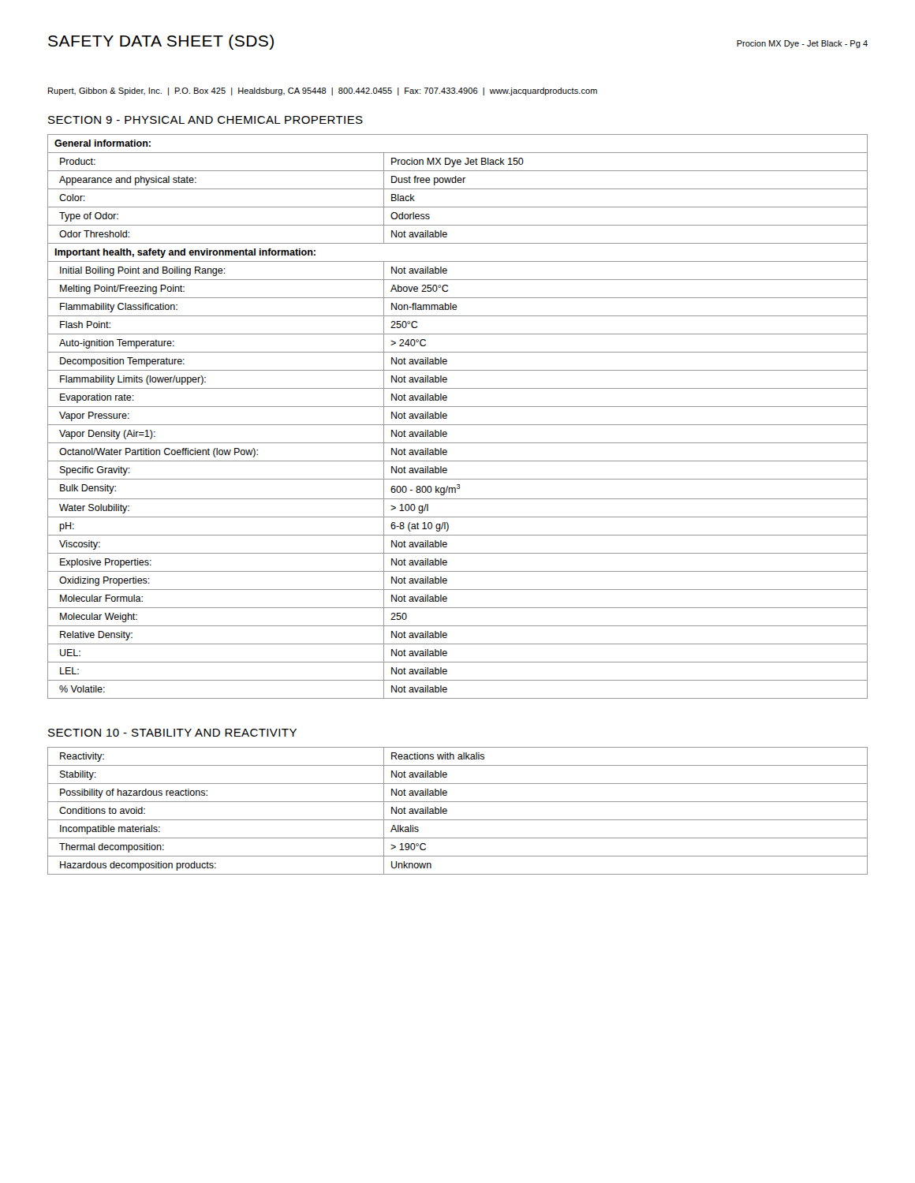SAFETY DATA SHEET (SDS)
Procion MX Dye - Jet Black - Pg 4
Rupert, Gibbon & Spider, Inc.|P.O. Box 425|Healdsburg, CA 95448|800.442.0455|Fax: 707.433.4906|www.jacquardproducts.com
SECTION 9 - PHYSICAL AND CHEMICAL PROPERTIES
| General information: |
| Product: | Procion MX Dye Jet Black 150 |
| Appearance and physical state: | Dust free powder |
| Color: | Black |
| Type of Odor: | Odorless |
| Odor Threshold: | Not available |
| Important health, safety and environmental information: |
| Initial Boiling Point and Boiling Range: | Not available |
| Melting Point/Freezing Point: | Above 250°C |
| Flammability Classification: | Non-flammable |
| Flash Point: | 250°C |
| Auto-ignition Temperature: | > 240°C |
| Decomposition Temperature: | Not available |
| Flammability Limits (lower/upper): | Not available |
| Evaporation rate: | Not available |
| Vapor Pressure: | Not available |
| Vapor Density (Air=1): | Not available |
| Octanol/Water Partition Coefficient (low Pow): | Not available |
| Specific Gravity: | Not available |
| Bulk Density: | 600 - 800 kg/m 3 |
| Water Solubility: | > 100 g/l |
| pH: | 6-8 (at 10 g/l) |
| Viscosity: | Not available |
| Explosive Properties: | Not available |
| Oxidizing Properties: | Not available |
| Molecular Formula: | Not available |
| Molecular Weight: | 250 |
| Relative Density: | Not available |
| UEL: | Not available |
| LEL: | Not available |
| % Volatile: | Not available |
SECTION 10 - STABILITY AND REACTIVITY
| Reactivity: | Reactions with alkalis |
| Stability: | Not available |
| Possibility of hazardous reactions: | Not available |
| Conditions to avoid: | Not available |
| Incompatible materials: | Alkalis |
| Thermal decomposition: | > 190°C |
| Hazardous decomposition products: | Unknown |